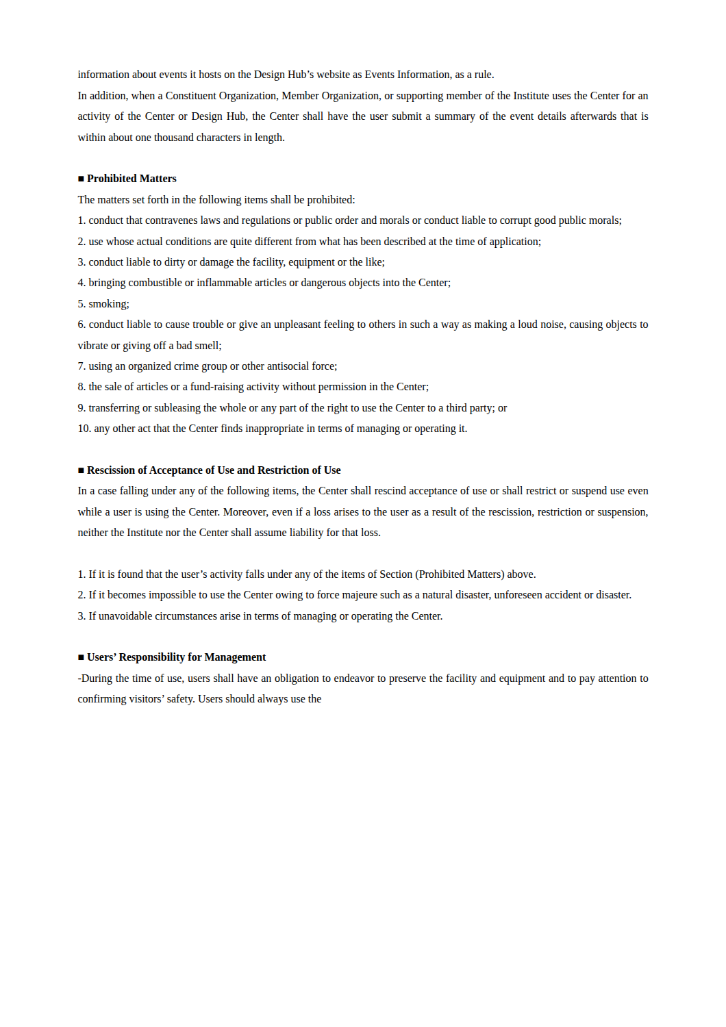information about events it hosts on the Design Hub’s website as Events Information, as a rule.
In addition, when a Constituent Organization, Member Organization, or supporting member of the Institute uses the Center for an activity of the Center or Design Hub, the Center shall have the user submit a summary of the event details afterwards that is within about one thousand characters in length.
■ Prohibited Matters
The matters set forth in the following items shall be prohibited:
1. conduct that contravenes laws and regulations or public order and morals or conduct liable to corrupt good public morals;
2. use whose actual conditions are quite different from what has been described at the time of application;
3. conduct liable to dirty or damage the facility, equipment or the like;
4. bringing combustible or inflammable articles or dangerous objects into the Center;
5. smoking;
6. conduct liable to cause trouble or give an unpleasant feeling to others in such a way as making a loud noise, causing objects to vibrate or giving off a bad smell;
7. using an organized crime group or other antisocial force;
8. the sale of articles or a fund-raising activity without permission in the Center;
9. transferring or subleasing the whole or any part of the right to use the Center to a third party; or
10. any other act that the Center finds inappropriate in terms of managing or operating it.
■ Rescission of Acceptance of Use and Restriction of Use
In a case falling under any of the following items, the Center shall rescind acceptance of use or shall restrict or suspend use even while a user is using the Center. Moreover, even if a loss arises to the user as a result of the rescission, restriction or suspension, neither the Institute nor the Center shall assume liability for that loss.
1. If it is found that the user’s activity falls under any of the items of Section (Prohibited Matters) above.
2. If it becomes impossible to use the Center owing to force majeure such as a natural disaster, unforeseen accident or disaster.
3. If unavoidable circumstances arise in terms of managing or operating the Center.
■ Users’ Responsibility for Management
-During the time of use, users shall have an obligation to endeavor to preserve the facility and equipment and to pay attention to confirming visitors’ safety. Users should always use the